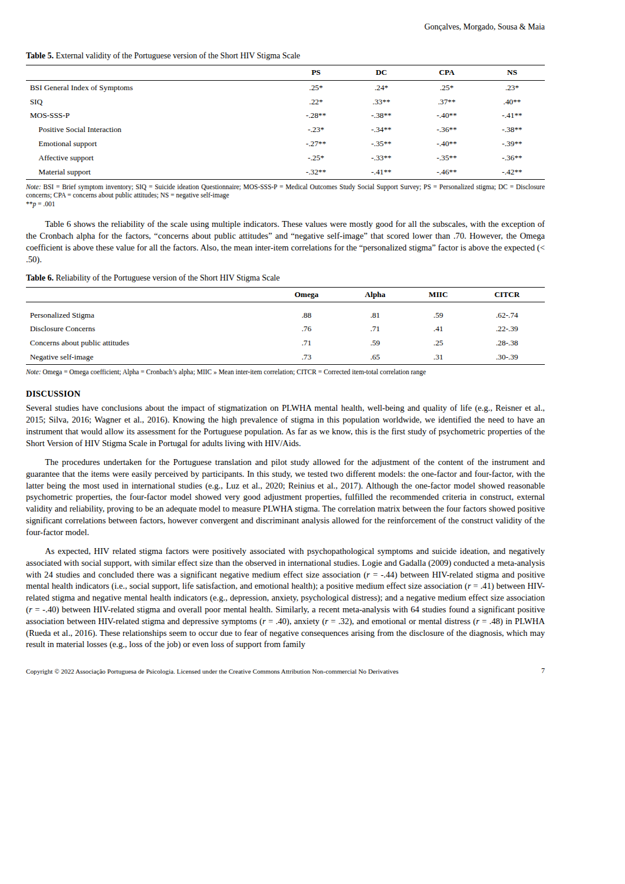Gonçalves, Morgado, Sousa & Maia
Table 5. External validity of the Portuguese version of the Short HIV Stigma Scale
| | PS | DC | CPA | NS |
| --- | --- | --- | --- | --- |
| BSI General Index of Symptoms | .25* | .24* | .25* | .23* |
| SIQ | .22* | .33** | .37** | .40** |
| MOS-SSS-P | -.28** | -.38** | -.40** | -.41** |
| Positive Social Interaction | -.23* | -.34** | -.36** | -.38** |
| Emotional support | -.27** | -.35** | -.40** | -.39** |
| Affective support | -.25* | -.33** | -.35** | -.36** |
| Material support | -.32** | -.41** | -.46** | -.42** |
Note: BSI = Brief symptom inventory; SIQ = Suicide ideation Questionnaire; MOS-SSS-P = Medical Outcomes Study Social Support Survey; PS = Personalized stigma; DC = Disclosure concerns; CPA = concerns about public attitudes; NS = negative self-image
**p = .001
Table 6 shows the reliability of the scale using multiple indicators. These values were mostly good for all the subscales, with the exception of the Cronbach alpha for the factors, “concerns about public attitudes” and “negative self-image” that scored lower than .70. However, the Omega coefficient is above these value for all the factors. Also, the mean inter-item correlations for the “personalized stigma” factor is above the expected (< .50).
Table 6. Reliability of the Portuguese version of the Short HIV Stigma Scale
| | Omega | Alpha | MIIC | CITCR |
| --- | --- | --- | --- | --- |
| Personalized Stigma | .88 | .81 | .59 | .62-.74 |
| Disclosure Concerns | .76 | .71 | .41 | .22-.39 |
| Concerns about public attitudes | .71 | .59 | .25 | .28-.38 |
| Negative self-image | .73 | .65 | .31 | .30-.39 |
Note: Omega = Omega coefficient; Alpha = Cronbach’s alpha; MIIC » Mean inter-item correlation; CITCR = Corrected item-total correlation range
Discussion
Several studies have conclusions about the impact of stigmatization on PLWHA mental health, well-being and quality of life (e.g., Reisner et al., 2015; Silva, 2016; Wagner et al., 2016). Knowing the high prevalence of stigma in this population worldwide, we identified the need to have an instrument that would allow its assessment for the Portuguese population. As far as we know, this is the first study of psychometric properties of the Short Version of HIV Stigma Scale in Portugal for adults living with HIV/Aids.
The procedures undertaken for the Portuguese translation and pilot study allowed for the adjustment of the content of the instrument and guarantee that the items were easily perceived by participants. In this study, we tested two different models: the one-factor and four-factor, with the latter being the most used in international studies (e.g., Luz et al., 2020; Reinius et al., 2017). Although the one-factor model showed reasonable psychometric properties, the four-factor model showed very good adjustment properties, fulfilled the recommended criteria in construct, external validity and reliability, proving to be an adequate model to measure PLWHA stigma. The correlation matrix between the four factors showed positive significant correlations between factors, however convergent and discriminant analysis allowed for the reinforcement of the construct validity of the four-factor model.
As expected, HIV related stigma factors were positively associated with psychopathological symptoms and suicide ideation, and negatively associated with social support, with similar effect size than the observed in international studies. Logie and Gadalla (2009) conducted a meta-analysis with 24 studies and concluded there was a significant negative medium effect size association (r = -.44) between HIV-related stigma and positive mental health indicators (i.e., social support, life satisfaction, and emotional health); a positive medium effect size association (r = .41) between HIV-related stigma and negative mental health indicators (e.g., depression, anxiety, psychological distress); and a negative medium effect size association (r = -.40) between HIV-related stigma and overall poor mental health. Similarly, a recent meta-analysis with 64 studies found a significant positive association between HIV-related stigma and depressive symptoms (r = .40), anxiety (r = .32), and emotional or mental distress (r = .48) in PLWHA (Rueda et al., 2016). These relationships seem to occur due to fear of negative consequences arising from the disclosure of the diagnosis, which may result in material losses (e.g., loss of the job) or even loss of support from family
Copyright © 2022 Associação Portuguesa de Psicologia. Licensed under the Creative Commons Attribution Non-commercial No Derivatives
7